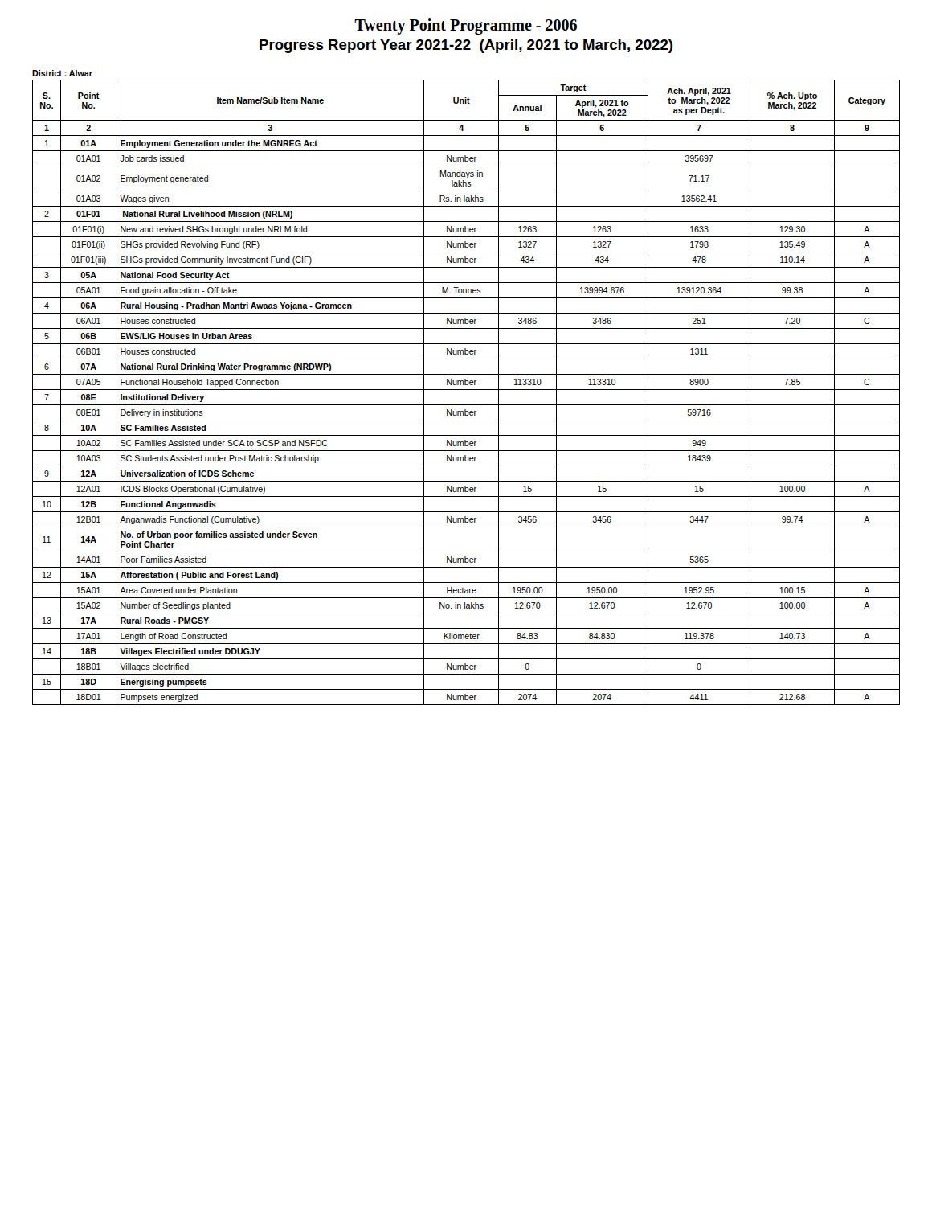Twenty Point Programme - 2006
Progress Report Year 2021-22 (April, 2021 to March, 2022)
District : Alwar
| S. No. | Point No. | Item Name/Sub Item Name | Unit | Target | Ach. April, 2021 to March, 2022 as per Deptt. | % Ach. Upto March, 2022 | Category |
| --- | --- | --- | --- | --- | --- | --- | --- |
| Annual | April, 2021 to March, 2022 |
| 1 | 2 | 3 | 4 | 5 | 6 | 7 | 8 | 9 |
| 1 | 01A | Employment Generation under the MGNREG Act | | | | | | |
| | 01A01 | Job cards issued | Number | | | 395697 | | |
| | 01A02 | Employment generated | Mandays in lakhs | | | 71.17 | | |
| | 01A03 | Wages given | Rs. in lakhs | | | 13562.41 | | |
| 2 | 01F01 | National Rural Livelihood Mission (NRLM) | | | | | | |
| | 01F01(i) | New and revived SHGs brought under NRLM fold | Number | 1263 | 1263 | 1633 | 129.30 | A |
| | 01F01(ii) | SHGs provided Revolving Fund (RF) | Number | 1327 | 1327 | 1798 | 135.49 | A |
| | 01F01(iii) | SHGs provided Community Investment Fund (CIF) | Number | 434 | 434 | 478 | 110.14 | A |
| 3 | 05A | National Food Security Act | | | | | | |
| | 05A01 | Food grain allocation - Off take | M. Tonnes | | 139994.676 | 139120.364 | 99.38 | A |
| 4 | 06A | Rural Housing - Pradhan Mantri Awaas Yojana - Grameen | | | | | | |
| | 06A01 | Houses constructed | Number | 3486 | 3486 | 251 | 7.20 | C |
| 5 | 06B | EWS/LIG Houses in Urban Areas | | | | | | |
| | 06B01 | Houses constructed | Number | | | 1311 | | |
| 6 | 07A | National Rural Drinking Water Programme (NRDWP) | | | | | | |
| | 07A05 | Functional Household Tapped Connection | Number | 113310 | 113310 | 8900 | 7.85 | C |
| 7 | 08E | Institutional Delivery | | | | | | |
| | 08E01 | Delivery in institutions | Number | | | 59716 | | |
| 8 | 10A | SC Families Assisted | | | | | | |
| | 10A02 | SC Families Assisted under SCA to SCSP and NSFDC | Number | | | 949 | | |
| | 10A03 | SC Students Assisted under Post Matric Scholarship | Number | | | 18439 | | |
| 9 | 12A | Universalization of ICDS Scheme | | | | | | |
| | 12A01 | ICDS Blocks Operational (Cumulative) | Number | 15 | 15 | 15 | 100.00 | A |
| 10 | 12B | Functional Anganwadis | | | | | | |
| | 12B01 | Anganwadis Functional (Cumulative) | Number | 3456 | 3456 | 3447 | 99.74 | A |
| 11 | 14A | No. of Urban poor families assisted under Seven Point Charter | | | | | | |
| | 14A01 | Poor Families Assisted | Number | | | 5365 | | |
| 12 | 15A | Afforestation ( Public and Forest Land) | | | | | | |
| | 15A01 | Area Covered under Plantation | Hectare | 1950.00 | 1950.00 | 1952.95 | 100.15 | A |
| | 15A02 | Number of Seedlings planted | No. in lakhs | 12.670 | 12.670 | 12.670 | 100.00 | A |
| 13 | 17A | Rural Roads - PMGSY | | | | | | |
| | 17A01 | Length of Road Constructed | Kilometer | 84.83 | 84.830 | 119.378 | 140.73 | A |
| 14 | 18B | Villages Electrified under DDUGJY | | | | | | |
| | 18B01 | Villages electrified | Number | 0 | | 0 | | |
| 15 | 18D | Energising pumpsets | | | | | | |
| | 18D01 | Pumpsets energized | Number | 2074 | 2074 | 4411 | 212.68 | A |